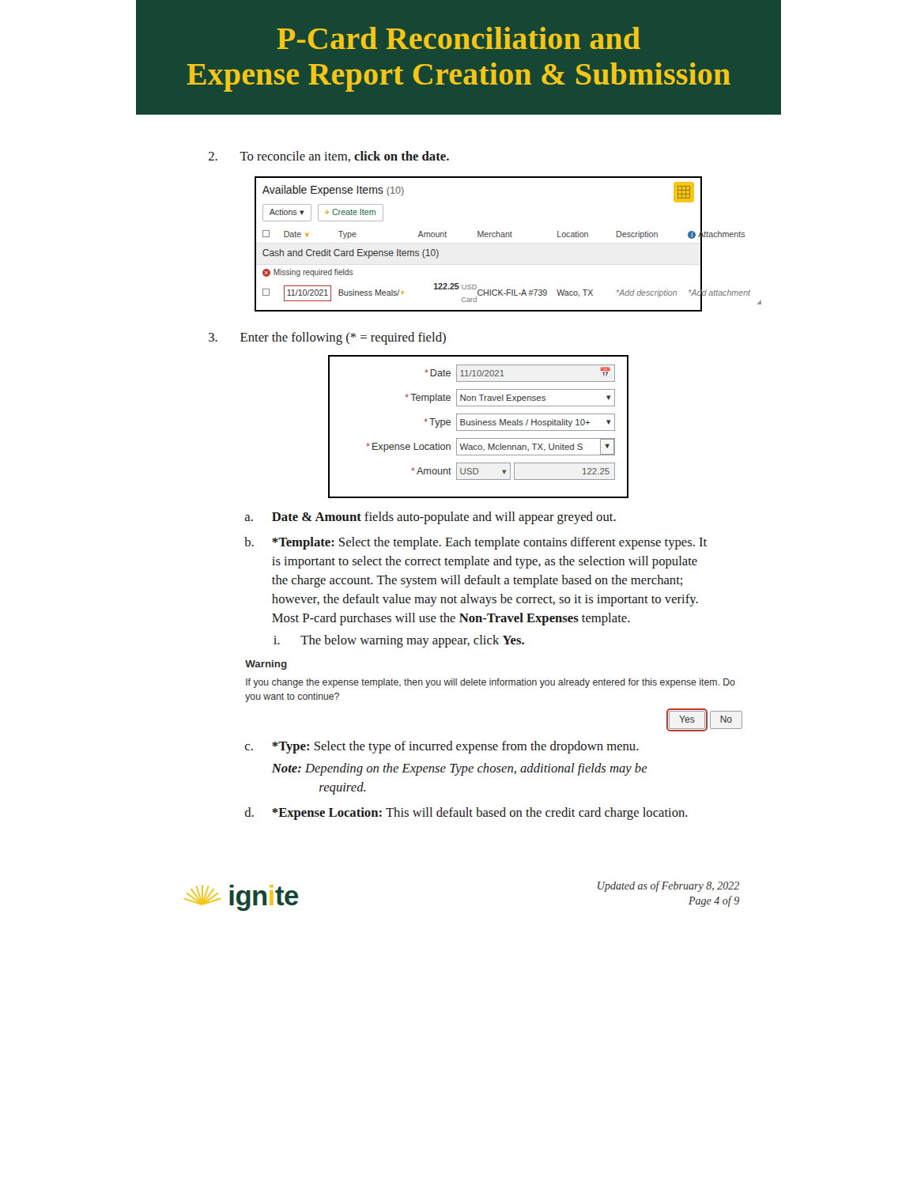P-Card Reconciliation and
Expense Report Creation & Submission
2. To reconcile an item, click on the date.
Available Expense Items (10)
Actions ▾ +Create Item
Date
Type
Amount
Merchant
Location
Description
i Attachments
Cash and Credit Card Expense Items (10)
× Missing required fields
11/10/2021
Business Meals/ ▾
122.25 USD
Card
CHICK-FIL-A #739
Waco, TX
*Add description
*Add attachment
3. Enter the following (* = required field)
*Date
11/10/2021📅
*Template
Non Travel Expenses▾
*Type
Business Meals / Hospitality 10+▾
*Expense Location
Waco, Mclennan, TX, United S▼
*Amount
USD▾
122.25
a. Date & Amount fields auto-populate and will appear greyed out.
b. *Template: Select the template. Each template contains different expense types. It is important to select the correct template and type, as the selection will populate the charge account. The system will default a template based on the merchant; however, the default value may not always be correct, so it is important to verify. Most P-card purchases will use the Non-Travel Expenses template.
i. The below warning may appear, click Yes.
Warning
If you change the expense template, then you will delete information you already entered for this expense item. Do you want to continue?
Yes No
c. *Type: Select the type of incurred expense from the dropdown menu.
Note: Depending on the Expense Type chosen, additional fields may be required.
d. *Expense Location: This will default based on the credit card charge location.
ignite
Updated as of February 8, 2022
Page 4 of 9